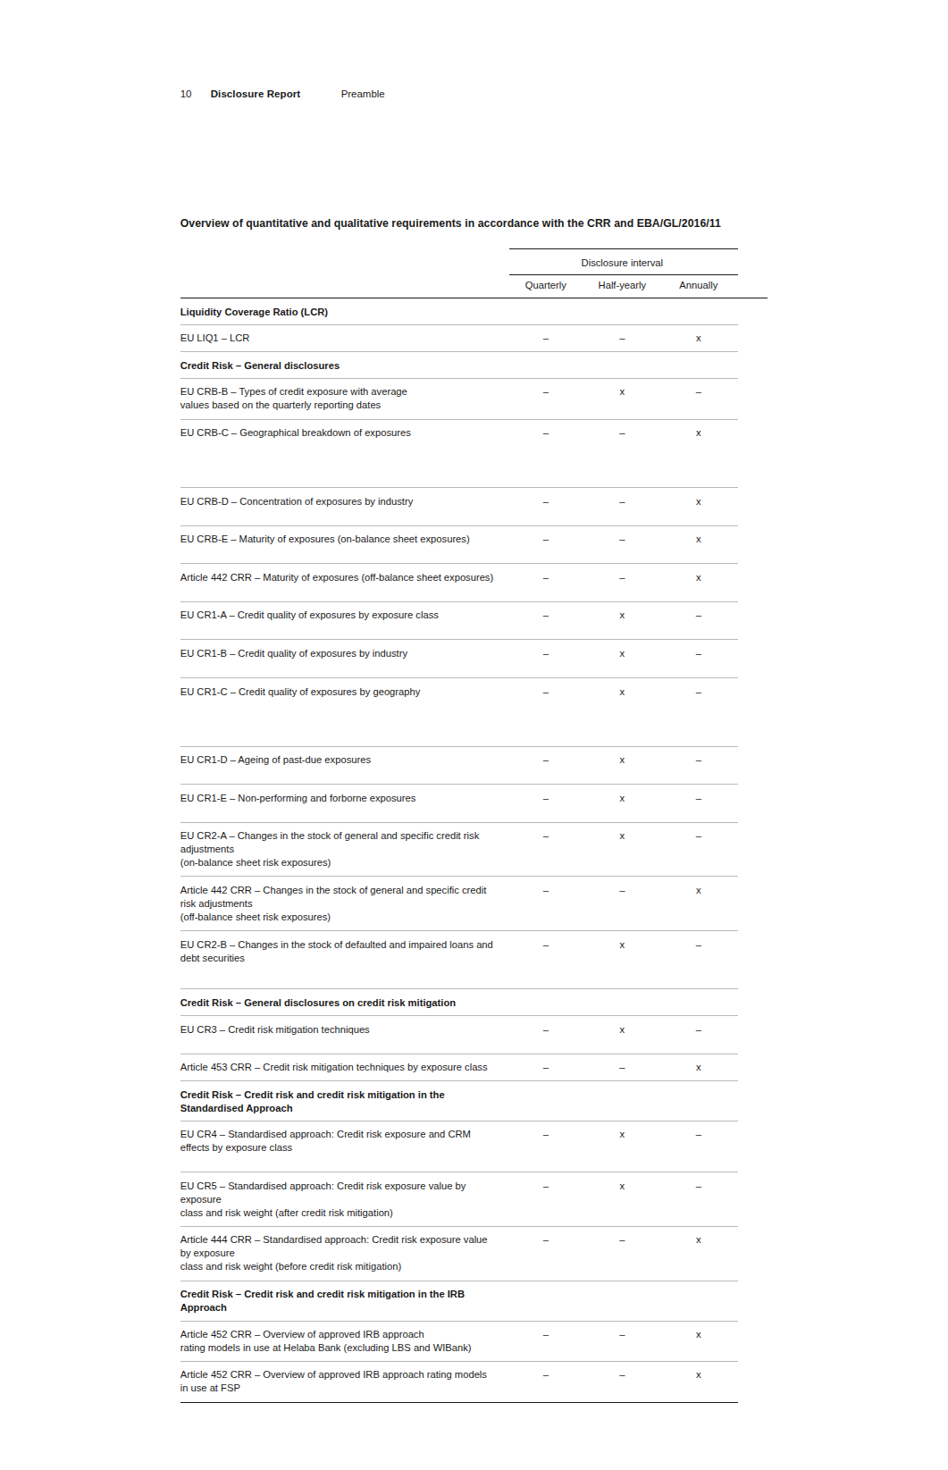10 Disclosure Report Preamble
Overview of quantitative and qualitative requirements in accordance with the CRR and EBA/GL/2016/11
| | Disclosure interval | |
| | Quarterly | Half-yearly | Annually | |
| Liquidity Coverage Ratio (LCR) | | | | |
| EU LIQ1 – LCR | – | – | x | |
| Credit Risk – General disclosures | | | | |
| EU CRB-B – Types of credit exposure with average values based on the quarterly reporting dates | – | x | – | |
| EU CRB-C – Geographical breakdown of exposures | – | – | x | |
| EU CRB-D – Concentration of exposures by industry | – | – | x | |
| EU CRB-E – Maturity of exposures (on-balance sheet exposures) | – | – | x | |
| Article 442 CRR – Maturity of exposures (off-balance sheet exposures) | – | – | x | |
| EU CR1-A – Credit quality of exposures by exposure class | – | x | – | |
| EU CR1-B – Credit quality of exposures by industry | – | x | – | |
| EU CR1-C – Credit quality of exposures by geography | – | x | – | |
| EU CR1-D – Ageing of past-due exposures | – | x | – | |
| EU CR1-E – Non-performing and forborne exposures | – | x | – | |
| EU CR2-A – Changes in the stock of general and specific credit risk adjustments (on-balance sheet risk exposures) | – | x | – | |
| Article 442 CRR – Changes in the stock of general and specific credit risk adjustments (off-balance sheet risk exposures) | – | – | x | |
| EU CR2-B – Changes in the stock of defaulted and impaired loans and debt securities | – | x | – | |
| Credit Risk – General disclosures on credit risk mitigation | | | | |
| EU CR3 – Credit risk mitigation techniques | – | x | – | |
| Article 453 CRR – Credit risk mitigation techniques by exposure class | – | – | x | |
| Credit Risk – Credit risk and credit risk mitigation in the Standardised Approach | | | | |
| EU CR4 – Standardised approach: Credit risk exposure and CRM effects by exposure class | – | x | – | |
| EU CR5 – Standardised approach: Credit risk exposure value by exposure class and risk weight (after credit risk mitigation) | – | x | – | |
| Article 444 CRR – Standardised approach: Credit risk exposure value by exposure class and risk weight (before credit risk mitigation) | – | – | x | |
| Credit Risk – Credit risk and credit risk mitigation in the IRB Approach | | | | |
| Article 452 CRR – Overview of approved IRB approach rating models in use at Helaba Bank (excluding LBS and WIBank) | – | – | x | |
| Article 452 CRR – Overview of approved IRB approach rating models in use at FSP | – | – | x | |